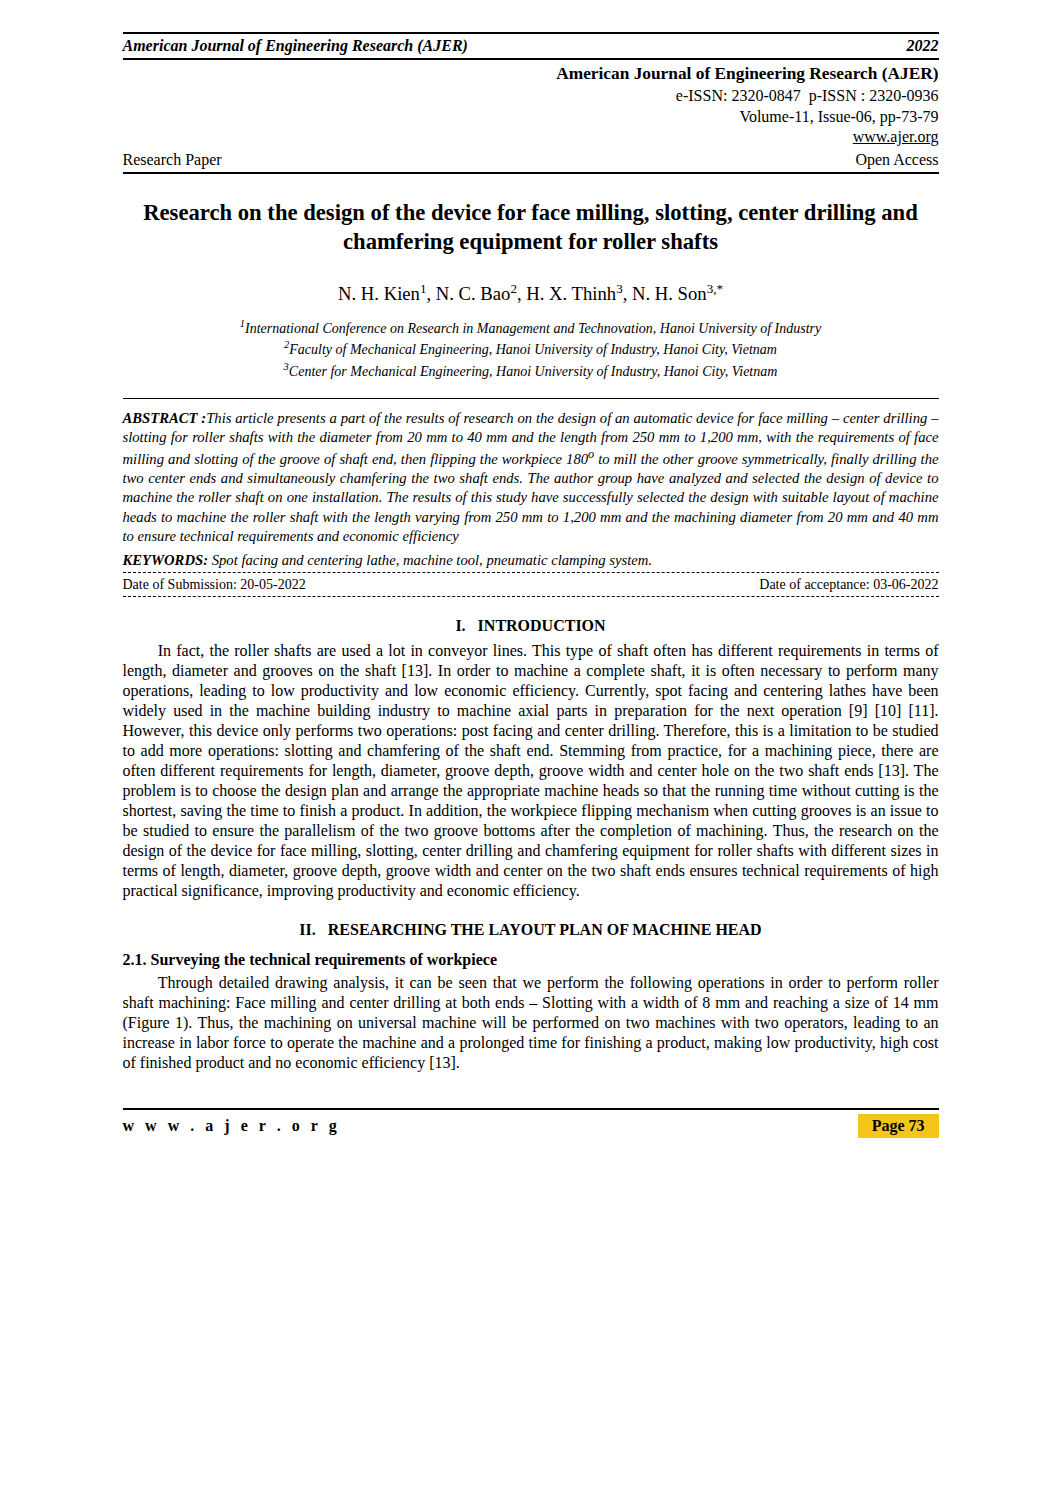American Journal of Engineering Research (AJER) 2022
American Journal of Engineering Research (AJER)
e-ISSN: 2320-0847 p-ISSN : 2320-0936
Volume-11, Issue-06, pp-73-79
www.ajer.org
Research Paper Open Access
Research on the design of the device for face milling, slotting, center drilling and chamfering equipment for roller shafts
N. H. Kien1, N. C. Bao2, H. X. Thinh3, N. H. Son3,*
1International Conference on Research in Management and Technovation, Hanoi University of Industry
2Faculty of Mechanical Engineering, Hanoi University of Industry, Hanoi City, Vietnam
3Center for Mechanical Engineering, Hanoi University of Industry, Hanoi City, Vietnam
ABSTRACT : This article presents a part of the results of research on the design of an automatic device for face milling – center drilling – slotting for roller shafts with the diameter from 20 mm to 40 mm and the length from 250 mm to 1,200 mm, with the requirements of face milling and slotting of the groove of shaft end, then flipping the workpiece 180o to mill the other groove symmetrically, finally drilling the two center ends and simultaneously chamfering the two shaft ends. The author group have analyzed and selected the design of device to machine the roller shaft on one installation. The results of this study have successfully selected the design with suitable layout of machine heads to machine the roller shaft with the length varying from 250 mm to 1,200 mm and the machining diameter from 20 mm and 40 mm to ensure technical requirements and economic efficiency
KEYWORDS: Spot facing and centering lathe, machine tool, pneumatic clamping system.
Date of Submission: 20-05-2022 Date of acceptance: 03-06-2022
I. INTRODUCTION
In fact, the roller shafts are used a lot in conveyor lines. This type of shaft often has different requirements in terms of length, diameter and grooves on the shaft [13]. In order to machine a complete shaft, it is often necessary to perform many operations, leading to low productivity and low economic efficiency. Currently, spot facing and centering lathes have been widely used in the machine building industry to machine axial parts in preparation for the next operation [9] [10] [11]. However, this device only performs two operations: post facing and center drilling. Therefore, this is a limitation to be studied to add more operations: slotting and chamfering of the shaft end. Stemming from practice, for a machining piece, there are often different requirements for length, diameter, groove depth, groove width and center hole on the two shaft ends [13]. The problem is to choose the design plan and arrange the appropriate machine heads so that the running time without cutting is the shortest, saving the time to finish a product. In addition, the workpiece flipping mechanism when cutting grooves is an issue to be studied to ensure the parallelism of the two groove bottoms after the completion of machining. Thus, the research on the design of the device for face milling, slotting, center drilling and chamfering equipment for roller shafts with different sizes in terms of length, diameter, groove depth, groove width and center on the two shaft ends ensures technical requirements of high practical significance, improving productivity and economic efficiency.
II. RESEARCHING THE LAYOUT PLAN OF MACHINE HEAD
2.1. Surveying the technical requirements of workpiece
Through detailed drawing analysis, it can be seen that we perform the following operations in order to perform roller shaft machining: Face milling and center drilling at both ends – Slotting with a width of 8 mm and reaching a size of 14 mm (Figure 1). Thus, the machining on universal machine will be performed on two machines with two operators, leading to an increase in labor force to operate the machine and a prolonged time for finishing a product, making low productivity, high cost of finished product and no economic efficiency [13].
w w w . a j e r . o r g Page 73